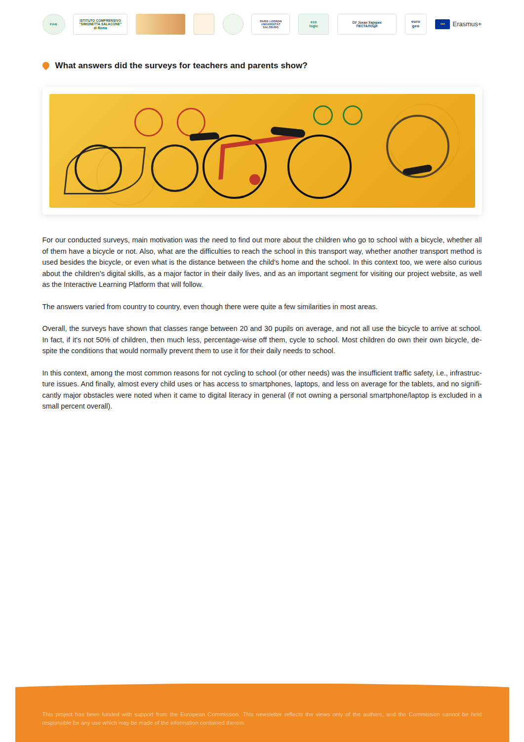FIAB
ISTITUTO COMPRENSIVO
"SIMONETTA SALACONE"
di Roma
PARIS LODRON
UNIVERSITÄT
SALZBURG
eco
logic
ОУ Јохан Хајнрих
ПЕСТАЛОЦИ
euro
geo
Erasmus+
What answers did the surveys for teachers and parents show?
For our conducted surveys, main motivation was the need to find out more about the children who go to school with a bicycle, whether all of them have a bicycle or not. Also, what are the difficulties to reach the school in this transport way, whether another transport method is used besides the bicycle, or even what is the distance between the child's home and the school. In this context too, we were also curious about the children's digital skills, as a major factor in their daily lives, and as an important segment for visiting our project website, as well as the Interactive Learning Platform that will follow.
The answers varied from country to country, even though there were quite a few similarities in most areas.
Overall, the surveys have shown that classes range between 20 and 30 pupils on average, and not all use the bicycle to arrive at school. In fact, if it's not 50% of children, then much less, percentage-wise off them, cycle to school. Most children do own their own bicycle, despite the conditions that would normally prevent them to use it for their daily needs to school.
In this context, among the most common reasons for not cycling to school (or other needs) was the insufficient traffic safety, i.e., infrastructure issues. And finally, almost every child uses or has access to smartphones, laptops, and less on average for the tablets, and no significantly major obstacles were noted when it came to digital literacy in general (if not owning a personal smartphone/laptop is excluded in a small percent overall).
This project has been funded with support from the European Commission. This newsletter reflects the views only of the authors, and the Commission cannot be held responsible for any use which may be made of the information contained therein.